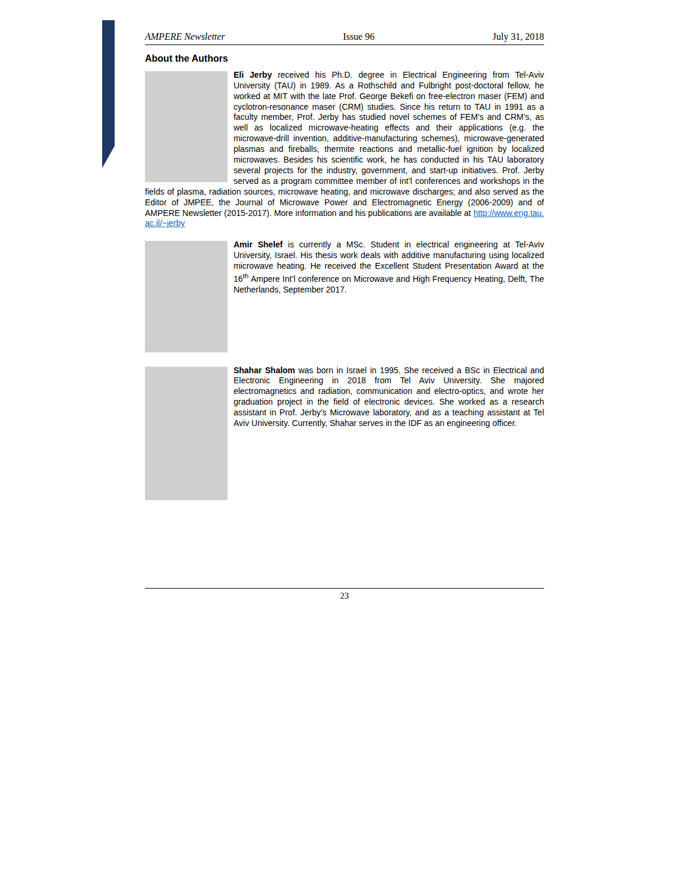AMPERE Newsletter Issue 96 July 31, 2018
About the Authors
Eli Jerby received his Ph.D. degree in Electrical Engineering from Tel-Aviv University (TAU) in 1989. As a Rothschild and Fulbright post-doctoral fellow, he worked at MIT with the late Prof. George Bekefi on free-electron maser (FEM) and cyclotron-resonance maser (CRM) studies. Since his return to TAU in 1991 as a faculty member, Prof. Jerby has studied novel schemes of FEM’s and CRM’s, as well as localized microwave-heating effects and their applications (e.g. the microwave-drill invention, additive-manufacturing schemes), microwave-generated plasmas and fireballs, thermite reactions and metallic-fuel ignition by localized microwaves. Besides his scientific work, he has conducted in his TAU laboratory several projects for the industry, government, and start-up initiatives. Prof. Jerby served as a program committee member of int’l conferences and workshops in the fields of plasma, radiation sources, microwave heating, and microwave discharges; and also served as the Editor of JMPEE, the Journal of Microwave Power and Electromagnetic Energy (2006-2009) and of AMPERE Newsletter (2015-2017). More information and his publications are available at http://www.eng.tau.ac.il/~jerby
Amir Shelef is currently a MSc. Student in electrical engineering at Tel-Aviv University, Israel. His thesis work deals with additive manufacturing using localized microwave heating. He received the Excellent Student Presentation Award at the 16th Ampere Int’l conference on Microwave and High Frequency Heating, Delft, The Netherlands, September 2017.
Shahar Shalom was born in Israel in 1995. She received a BSc in Electrical and Electronic Engineering in 2018 from Tel Aviv University. She majored electromagnetics and radiation, communication and electro-optics, and wrote her graduation project in the field of electronic devices. She worked as a research assistant in Prof. Jerby's Microwave laboratory, and as a teaching assistant at Tel Aviv University. Currently, Shahar serves in the IDF as an engineering officer.
23